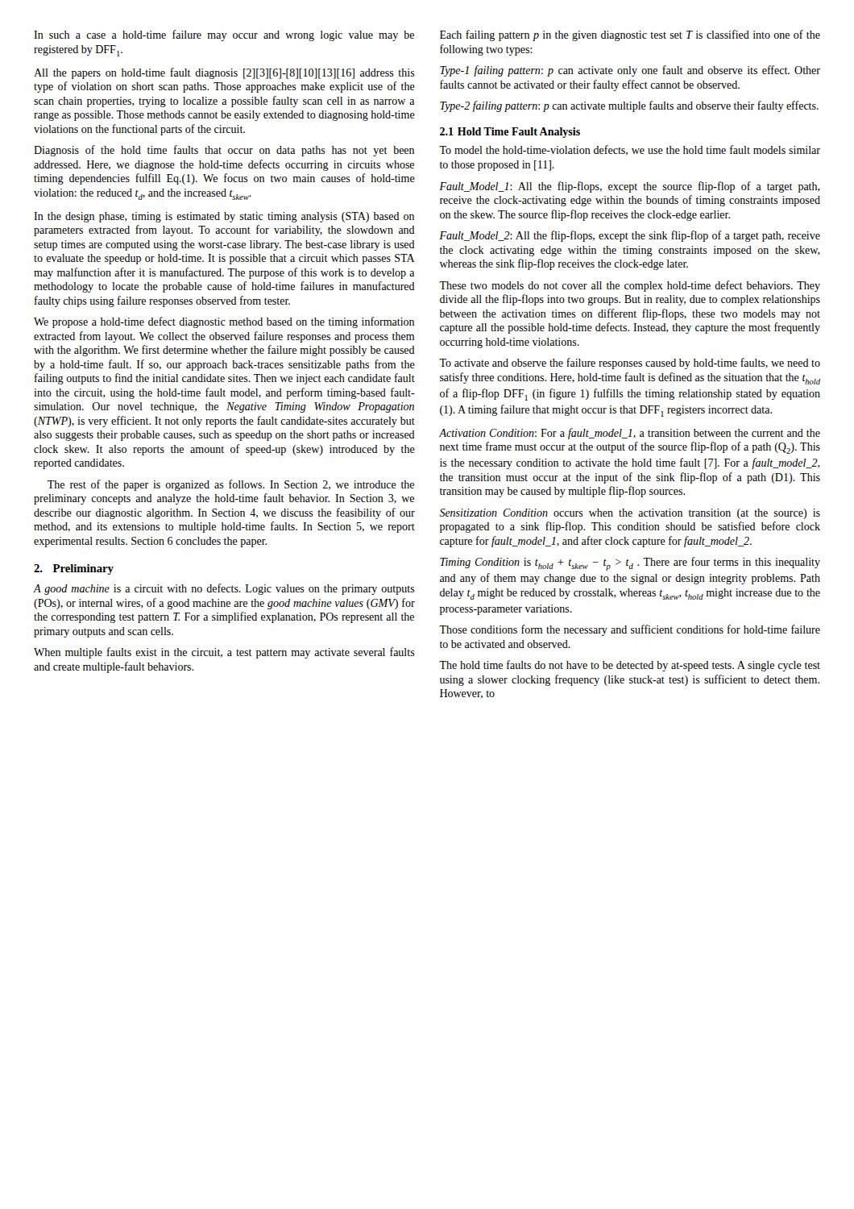In such a case a hold-time failure may occur and wrong logic value may be registered by DFF1.
All the papers on hold-time fault diagnosis [2][3][6]-[8][10][13][16] address this type of violation on short scan paths. Those approaches make explicit use of the scan chain properties, trying to localize a possible faulty scan cell in as narrow a range as possible. Those methods cannot be easily extended to diagnosing hold-time violations on the functional parts of the circuit.
Diagnosis of the hold time faults that occur on data paths has not yet been addressed. Here, we diagnose the hold-time defects occurring in circuits whose timing dependencies fulfill Eq.(1). We focus on two main causes of hold-time violation: the reduced td, and the increased tskew.
In the design phase, timing is estimated by static timing analysis (STA) based on parameters extracted from layout. To account for variability, the slowdown and setup times are computed using the worst-case library. The best-case library is used to evaluate the speedup or hold-time. It is possible that a circuit which passes STA may malfunction after it is manufactured. The purpose of this work is to develop a methodology to locate the probable cause of hold-time failures in manufactured faulty chips using failure responses observed from tester.
We propose a hold-time defect diagnostic method based on the timing information extracted from layout. We collect the observed failure responses and process them with the algorithm. We first determine whether the failure might possibly be caused by a hold-time fault. If so, our approach back-traces sensitizable paths from the failing outputs to find the initial candidate sites. Then we inject each candidate fault into the circuit, using the hold-time fault model, and perform timing-based fault-simulation. Our novel technique, the Negative Timing Window Propagation (NTWP), is very efficient. It not only reports the fault candidate-sites accurately but also suggests their probable causes, such as speedup on the short paths or increased clock skew. It also reports the amount of speed-up (skew) introduced by the reported candidates.
The rest of the paper is organized as follows. In Section 2, we introduce the preliminary concepts and analyze the hold-time fault behavior. In Section 3, we describe our diagnostic algorithm. In Section 4, we discuss the feasibility of our method, and its extensions to multiple hold-time faults. In Section 5, we report experimental results. Section 6 concludes the paper.
2. Preliminary
A good machine is a circuit with no defects. Logic values on the primary outputs (POs), or internal wires, of a good machine are the good machine values (GMV) for the corresponding test pattern T. For a simplified explanation, POs represent all the primary outputs and scan cells.
When multiple faults exist in the circuit, a test pattern may activate several faults and create multiple-fault behaviors.
Each failing pattern p in the given diagnostic test set T is classified into one of the following two types:
Type-1 failing pattern: p can activate only one fault and observe its effect. Other faults cannot be activated or their faulty effect cannot be observed.
Type-2 failing pattern: p can activate multiple faults and observe their faulty effects.
2.1 Hold Time Fault Analysis
To model the hold-time-violation defects, we use the hold time fault models similar to those proposed in [11].
Fault_Model_1: All the flip-flops, except the source flip-flop of a target path, receive the clock-activating edge within the bounds of timing constraints imposed on the skew. The source flip-flop receives the clock-edge earlier.
Fault_Model_2: All the flip-flops, except the sink flip-flop of a target path, receive the clock activating edge within the timing constraints imposed on the skew, whereas the sink flip-flop receives the clock-edge later.
These two models do not cover all the complex hold-time defect behaviors. They divide all the flip-flops into two groups. But in reality, due to complex relationships between the activation times on different flip-flops, these two models may not capture all the possible hold-time defects. Instead, they capture the most frequently occurring hold-time violations.
To activate and observe the failure responses caused by hold-time faults, we need to satisfy three conditions. Here, hold-time fault is defined as the situation that the thold of a flip-flop DFF1 (in figure 1) fulfills the timing relationship stated by equation (1). A timing failure that might occur is that DFF1 registers incorrect data.
Activation Condition: For a fault_model_1, a transition between the current and the next time frame must occur at the output of the source flip-flop of a path (Q2). This is the necessary condition to activate the hold time fault [7]. For a fault_model_2, the transition must occur at the input of the sink flip-flop of a path (D1). This transition may be caused by multiple flip-flop sources.
Sensitization Condition occurs when the activation transition (at the source) is propagated to a sink flip-flop. This condition should be satisfied before clock capture for fault_model_1, and after clock capture for fault_model_2.
Timing Condition is thold + tskew − tp > td . There are four terms in this inequality and any of them may change due to the signal or design integrity problems. Path delay td might be reduced by crosstalk, whereas tskew, thold might increase due to the process-parameter variations.
Those conditions form the necessary and sufficient conditions for hold-time failure to be activated and observed.
The hold time faults do not have to be detected by at-speed tests. A single cycle test using a slower clocking frequency (like stuck-at test) is sufficient to detect them. However, to